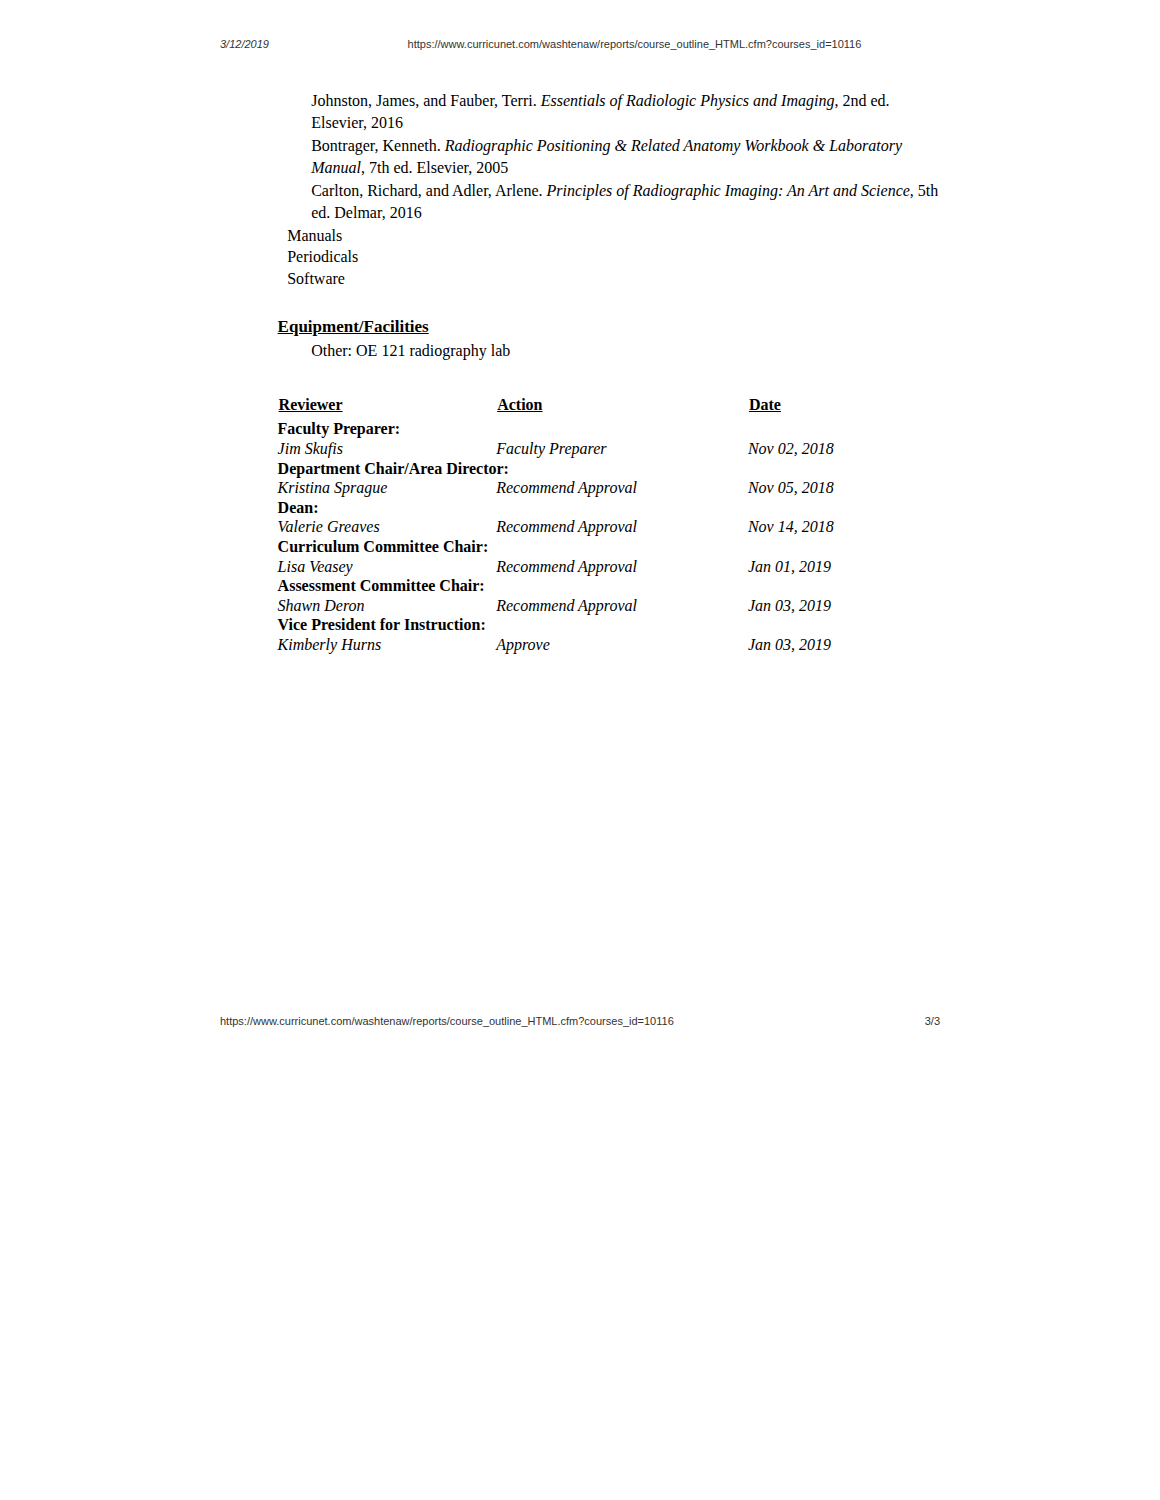3/12/2019 https://www.curricunet.com/washtenaw/reports/course_outline_HTML.cfm?courses_id=10116
Johnston, James, and Fauber, Terri. Essentials of Radiologic Physics and Imaging, 2nd ed. Elsevier, 2016
Bontrager, Kenneth. Radiographic Positioning & Related Anatomy Workbook & Laboratory Manual, 7th ed. Elsevier, 2005
Carlton, Richard, and Adler, Arlene. Principles of Radiographic Imaging: An Art and Science, 5th ed. Delmar, 2016
Manuals
Periodicals
Software
Equipment/Facilities
Other: OE 121 radiography lab
| Reviewer | Action | Date |
| --- | --- | --- |
| Faculty Preparer: |
| Jim Skufis | Faculty Preparer | Nov 02, 2018 |
| Department Chair/Area Director: |
| Kristina Sprague | Recommend Approval | Nov 05, 2018 |
| Dean: |
| Valerie Greaves | Recommend Approval | Nov 14, 2018 |
| Curriculum Committee Chair: |
| Lisa Veasey | Recommend Approval | Jan 01, 2019 |
| Assessment Committee Chair: |
| Shawn Deron | Recommend Approval | Jan 03, 2019 |
| Vice President for Instruction: |
| Kimberly Hurns | Approve | Jan 03, 2019 |
https://www.curricunet.com/washtenaw/reports/course_outline_HTML.cfm?courses_id=10116 3/3